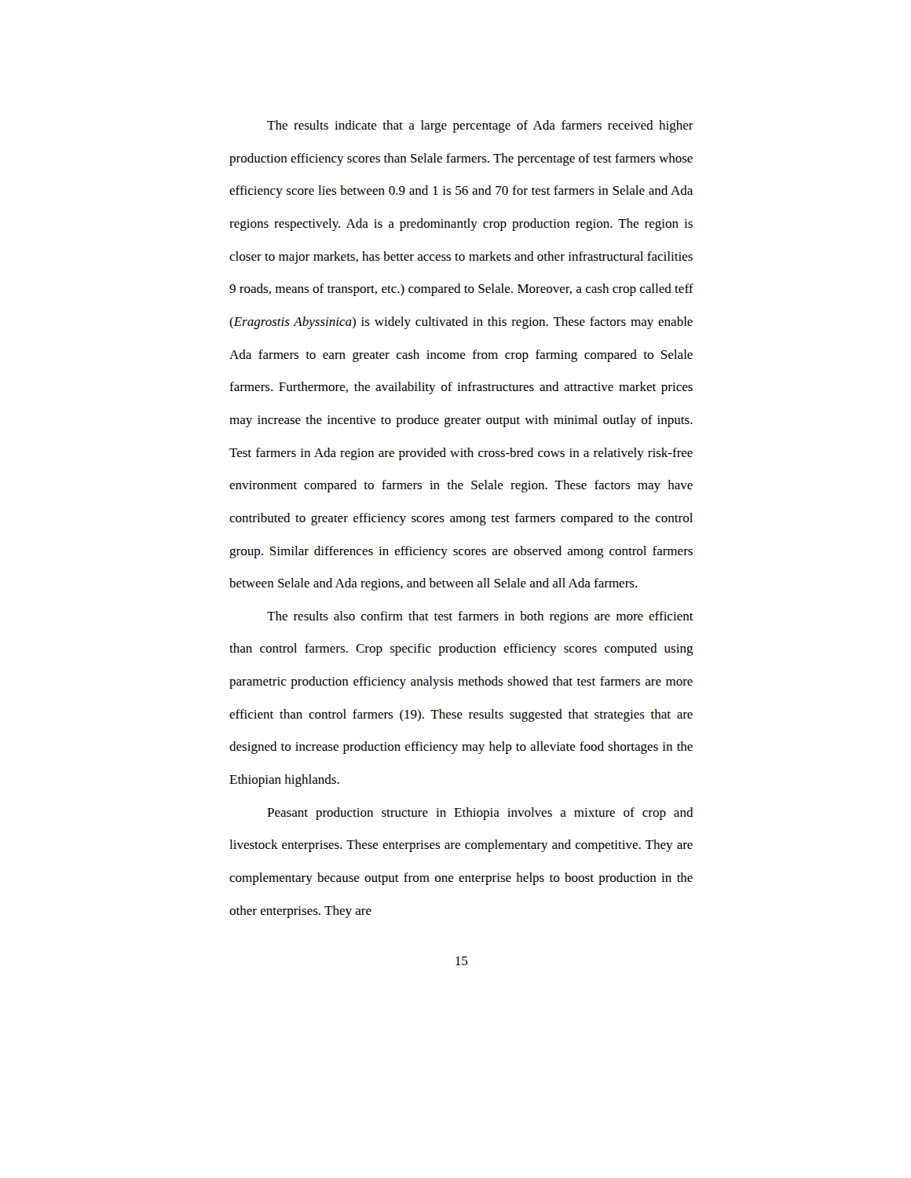The results indicate that a large percentage of Ada farmers received higher production efficiency scores than Selale farmers. The percentage of test farmers whose efficiency score lies between 0.9 and 1 is 56 and 70 for test farmers in Selale and Ada regions respectively. Ada is a predominantly crop production region. The region is closer to major markets, has better access to markets and other infrastructural facilities 9 roads, means of transport, etc.) compared to Selale. Moreover, a cash crop called teff (Eragrostis Abyssinica) is widely cultivated in this region. These factors may enable Ada farmers to earn greater cash income from crop farming compared to Selale farmers. Furthermore, the availability of infrastructures and attractive market prices may increase the incentive to produce greater output with minimal outlay of inputs. Test farmers in Ada region are provided with cross-bred cows in a relatively risk-free environment compared to farmers in the Selale region. These factors may have contributed to greater efficiency scores among test farmers compared to the control group. Similar differences in efficiency scores are observed among control farmers between Selale and Ada regions, and between all Selale and all Ada farmers.
The results also confirm that test farmers in both regions are more efficient than control farmers. Crop specific production efficiency scores computed using parametric production efficiency analysis methods showed that test farmers are more efficient than control farmers (19). These results suggested that strategies that are designed to increase production efficiency may help to alleviate food shortages in the Ethiopian highlands.
Peasant production structure in Ethiopia involves a mixture of crop and livestock enterprises. These enterprises are complementary and competitive. They are complementary because output from one enterprise helps to boost production in the other enterprises. They are
15